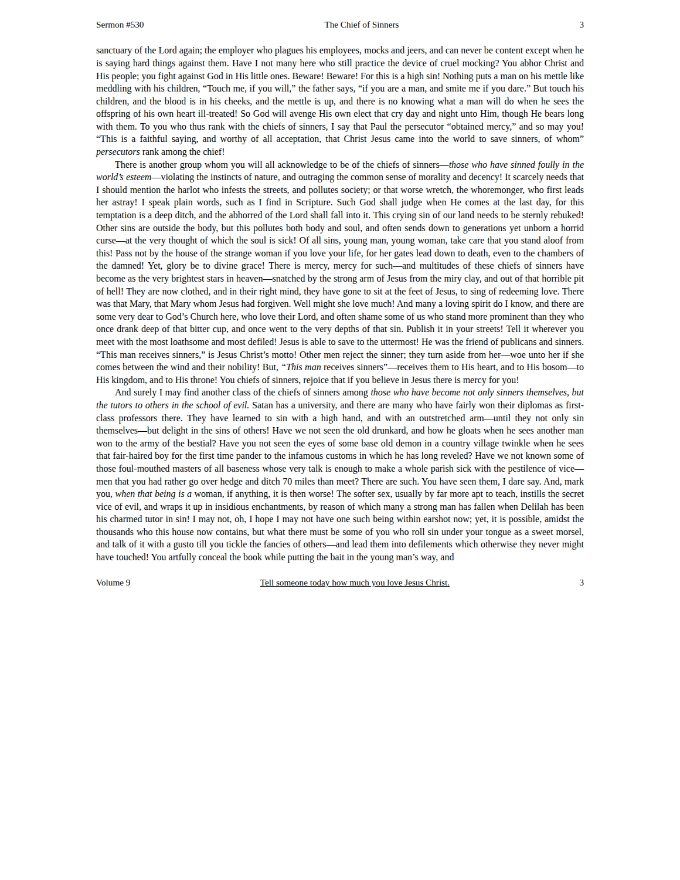Sermon #530 The Chief of Sinners 3
sanctuary of the Lord again; the employer who plagues his employees, mocks and jeers, and can never be content except when he is saying hard things against them. Have I not many here who still practice the device of cruel mocking? You abhor Christ and His people; you fight against God in His little ones. Beware! Beware! For this is a high sin! Nothing puts a man on his mettle like meddling with his children, “Touch me, if you will,” the father says, “if you are a man, and smite me if you dare.” But touch his children, and the blood is in his cheeks, and the mettle is up, and there is no knowing what a man will do when he sees the offspring of his own heart ill-treated! So God will avenge His own elect that cry day and night unto Him, though He bears long with them. To you who thus rank with the chiefs of sinners, I say that Paul the persecutor “obtained mercy,” and so may you! “This is a faithful saying, and worthy of all acceptation, that Christ Jesus came into the world to save sinners, of whom” persecutors rank among the chief!
There is another group whom you will all acknowledge to be of the chiefs of sinners—those who have sinned foully in the world’s esteem—violating the instincts of nature, and outraging the common sense of morality and decency! It scarcely needs that I should mention the harlot who infests the streets, and pollutes society; or that worse wretch, the whoremonger, who first leads her astray! I speak plain words, such as I find in Scripture. Such God shall judge when He comes at the last day, for this temptation is a deep ditch, and the abhorred of the Lord shall fall into it. This crying sin of our land needs to be sternly rebuked! Other sins are outside the body, but this pollutes both body and soul, and often sends down to generations yet unborn a horrid curse—at the very thought of which the soul is sick! Of all sins, young man, young woman, take care that you stand aloof from this! Pass not by the house of the strange woman if you love your life, for her gates lead down to death, even to the chambers of the damned! Yet, glory be to divine grace! There is mercy, mercy for such—and multitudes of these chiefs of sinners have become as the very brightest stars in heaven—snatched by the strong arm of Jesus from the miry clay, and out of that horrible pit of hell! They are now clothed, and in their right mind, they have gone to sit at the feet of Jesus, to sing of redeeming love. There was that Mary, that Mary whom Jesus had forgiven. Well might she love much! And many a loving spirit do I know, and there are some very dear to God’s Church here, who love their Lord, and often shame some of us who stand more prominent than they who once drank deep of that bitter cup, and once went to the very depths of that sin. Publish it in your streets! Tell it wherever you meet with the most loathsome and most defiled! Jesus is able to save to the uttermost! He was the friend of publicans and sinners. “This man receives sinners,” is Jesus Christ’s motto! Other men reject the sinner; they turn aside from her—woe unto her if she comes between the wind and their nobility! But, “This man receives sinners”—receives them to His heart, and to His bosom—to His kingdom, and to His throne! You chiefs of sinners, rejoice that if you believe in Jesus there is mercy for you!
And surely I may find another class of the chiefs of sinners among those who have become not only sinners themselves, but the tutors to others in the school of evil. Satan has a university, and there are many who have fairly won their diplomas as first-class professors there. They have learned to sin with a high hand, and with an outstretched arm—until they not only sin themselves—but delight in the sins of others! Have we not seen the old drunkard, and how he gloats when he sees another man won to the army of the bestial? Have you not seen the eyes of some base old demon in a country village twinkle when he sees that fair-haired boy for the first time pander to the infamous customs in which he has long reveled? Have we not known some of those foul-mouthed masters of all baseness whose very talk is enough to make a whole parish sick with the pestilence of vice—men that you had rather go over hedge and ditch 70 miles than meet? There are such. You have seen them, I dare say. And, mark you, when that being is a woman, if anything, it is then worse! The softer sex, usually by far more apt to teach, instills the secret vice of evil, and wraps it up in insidious enchantments, by reason of which many a strong man has fallen when Delilah has been his charmed tutor in sin! I may not, oh, I hope I may not have one such being within earshot now; yet, it is possible, amidst the thousands who this house now contains, but what there must be some of you who roll sin under your tongue as a sweet morsel, and talk of it with a gusto till you tickle the fancies of others—and lead them into defilements which otherwise they never might have touched! You artfully conceal the book while putting the bait in the young man’s way, and
Volume 9 Tell someone today how much you love Jesus Christ. 3